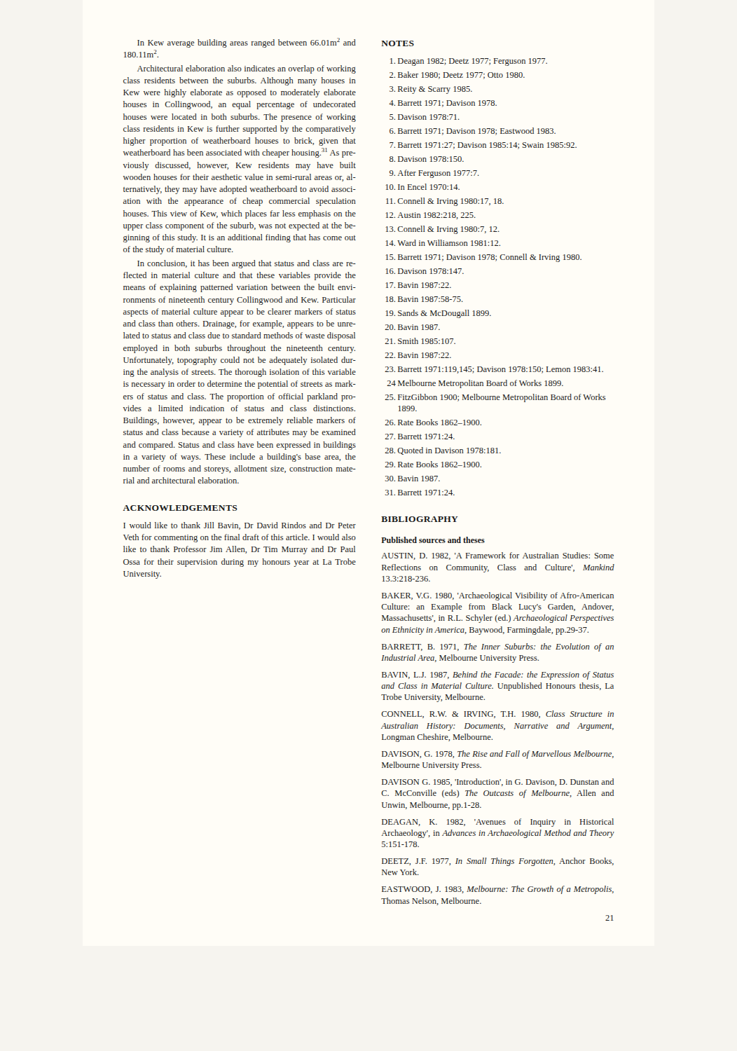In Kew average building areas ranged between 66.01m2 and 180.11m2.
Architectural elaboration also indicates an overlap of working class residents between the suburbs. Although many houses in Kew were highly elaborate as opposed to moderately elaborate houses in Collingwood, an equal percentage of undecorated houses were located in both suburbs. The presence of working class residents in Kew is further supported by the comparatively higher proportion of weatherboard houses to brick, given that weatherboard has been associated with cheaper housing.31 As previously discussed, however, Kew residents may have built wooden houses for their aesthetic value in semi-rural areas or, alternatively, they may have adopted weatherboard to avoid association with the appearance of cheap commercial speculation houses. This view of Kew, which places far less emphasis on the upper class component of the suburb, was not expected at the beginning of this study. It is an additional finding that has come out of the study of material culture.
In conclusion, it has been argued that status and class are reflected in material culture and that these variables provide the means of explaining patterned variation between the built environments of nineteenth century Collingwood and Kew. Particular aspects of material culture appear to be clearer markers of status and class than others. Drainage, for example, appears to be unrelated to status and class due to standard methods of waste disposal employed in both suburbs throughout the nineteenth century. Unfortunately, topography could not be adequately isolated during the analysis of streets. The thorough isolation of this variable is necessary in order to determine the potential of streets as markers of status and class. The proportion of official parkland provides a limited indication of status and class distinctions. Buildings, however, appear to be extremely reliable markers of status and class because a variety of attributes may be examined and compared. Status and class have been expressed in buildings in a variety of ways. These include a building's base area, the number of rooms and storeys, allotment size, construction material and architectural elaboration.
ACKNOWLEDGEMENTS
I would like to thank Jill Bavin, Dr David Rindos and Dr Peter Veth for commenting on the final draft of this article. I would also like to thank Professor Jim Allen, Dr Tim Murray and Dr Paul Ossa for their supervision during my honours year at La Trobe University.
NOTES
Deagan 1982; Deetz 1977; Ferguson 1977.
Baker 1980; Deetz 1977; Otto 1980.
Reity & Scarry 1985.
Barrett 1971; Davison 1978.
Davison 1978:71.
Barrett 1971; Davison 1978; Eastwood 1983.
Barrett 1971:27; Davison 1985:14; Swain 1985:92.
Davison 1978:150.
After Ferguson 1977:7.
In Encel 1970:14.
Connell & Irving 1980:17, 18.
Austin 1982:218, 225.
Connell & Irving 1980:7, 12.
Ward in Williamson 1981:12.
Barrett 1971; Davison 1978; Connell & Irving 1980.
Davison 1978:147.
Bavin 1987:22.
Bavin 1987:58-75.
Sands & McDougall 1899.
Bavin 1987.
Smith 1985:107.
Bavin 1987:22.
Barrett 1971:119,145; Davison 1978:150; Lemon 1983:41.
Melbourne Metropolitan Board of Works 1899.
FitzGibbon 1900; Melbourne Metropolitan Board of Works 1899.
Rate Books 1862–1900.
Barrett 1971:24.
Quoted in Davison 1978:181.
Rate Books 1862–1900.
Bavin 1987.
Barrett 1971:24.
BIBLIOGRAPHY
Published sources and theses
AUSTIN, D. 1982, 'A Framework for Australian Studies: Some Reflections on Community, Class and Culture', Mankind 13.3:218-236.
BAKER, V.G. 1980, 'Archaeological Visibility of Afro-American Culture: an Example from Black Lucy's Garden, Andover, Massachusetts', in R.L. Schyler (ed.) Archaeological Perspectives on Ethnicity in America, Baywood, Farmingdale, pp.29-37.
BARRETT, B. 1971, The Inner Suburbs: the Evolution of an Industrial Area, Melbourne University Press.
BAVIN, L.J. 1987, Behind the Facade: the Expression of Status and Class in Material Culture. Unpublished Honours thesis, La Trobe University, Melbourne.
CONNELL, R.W. & IRVING, T.H. 1980, Class Structure in Australian History: Documents, Narrative and Argument, Longman Cheshire, Melbourne.
DAVISON, G. 1978, The Rise and Fall of Marvellous Melbourne, Melbourne University Press.
DAVISON G. 1985, 'Introduction', in G. Davison, D. Dunstan and C. McConville (eds) The Outcasts of Melbourne, Allen and Unwin, Melbourne, pp.1-28.
DEAGAN, K. 1982, 'Avenues of Inquiry in Historical Archaeology', in Advances in Archaeological Method and Theory 5:151-178.
DEETZ, J.F. 1977, In Small Things Forgotten, Anchor Books, New York.
EASTWOOD, J. 1983, Melbourne: The Growth of a Metropolis, Thomas Nelson, Melbourne.
21